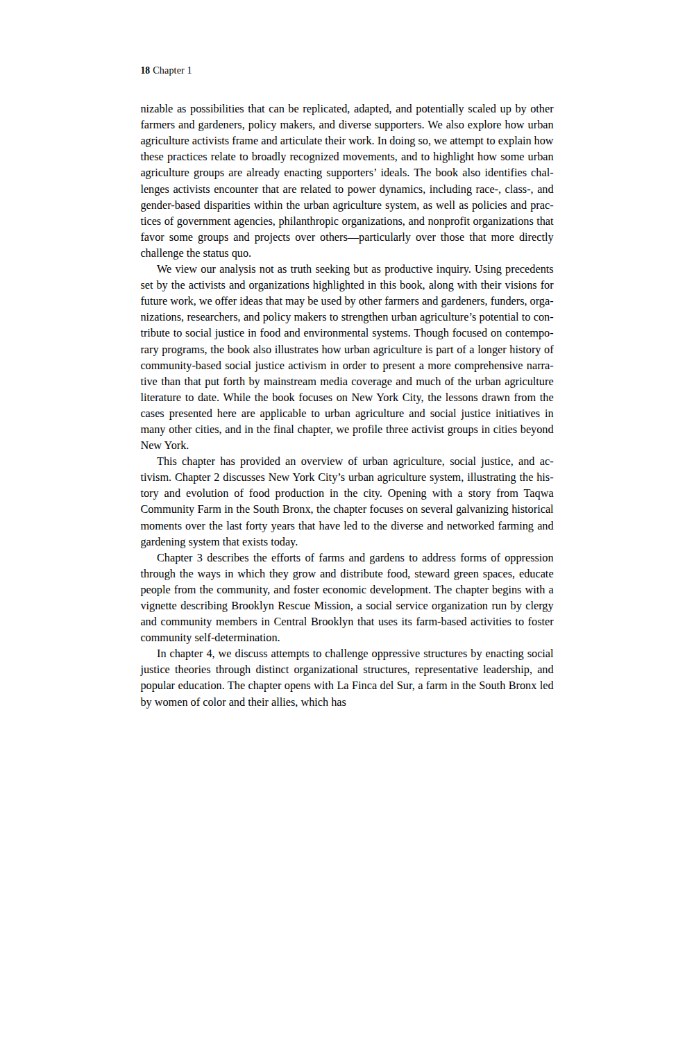18 Chapter 1
nizable as possibilities that can be replicated, adapted, and potentially scaled up by other farmers and gardeners, policy makers, and diverse supporters. We also explore how urban agriculture activists frame and articulate their work. In doing so, we attempt to explain how these practices relate to broadly recognized movements, and to highlight how some urban agriculture groups are already enacting supporters’ ideals. The book also identifies challenges activists encounter that are related to power dynamics, including race-, class-, and gender-based disparities within the urban agriculture system, as well as policies and practices of government agencies, philanthropic organizations, and nonprofit organizations that favor some groups and projects over others—particularly over those that more directly challenge the status quo.
We view our analysis not as truth seeking but as productive inquiry. Using precedents set by the activists and organizations highlighted in this book, along with their visions for future work, we offer ideas that may be used by other farmers and gardeners, funders, organizations, researchers, and policy makers to strengthen urban agriculture’s potential to contribute to social justice in food and environmental systems. Though focused on contemporary programs, the book also illustrates how urban agriculture is part of a longer history of community-based social justice activism in order to present a more comprehensive narrative than that put forth by mainstream media coverage and much of the urban agriculture literature to date. While the book focuses on New York City, the lessons drawn from the cases presented here are applicable to urban agriculture and social justice initiatives in many other cities, and in the final chapter, we profile three activist groups in cities beyond New York.
This chapter has provided an overview of urban agriculture, social justice, and activism. Chapter 2 discusses New York City’s urban agriculture system, illustrating the history and evolution of food production in the city. Opening with a story from Taqwa Community Farm in the South Bronx, the chapter focuses on several galvanizing historical moments over the last forty years that have led to the diverse and networked farming and gardening system that exists today.
Chapter 3 describes the efforts of farms and gardens to address forms of oppression through the ways in which they grow and distribute food, steward green spaces, educate people from the community, and foster economic development. The chapter begins with a vignette describing Brooklyn Rescue Mission, a social service organization run by clergy and community members in Central Brooklyn that uses its farm-based activities to foster community self-determination.
In chapter 4, we discuss attempts to challenge oppressive structures by enacting social justice theories through distinct organizational structures, representative leadership, and popular education. The chapter opens with La Finca del Sur, a farm in the South Bronx led by women of color and their allies, which has